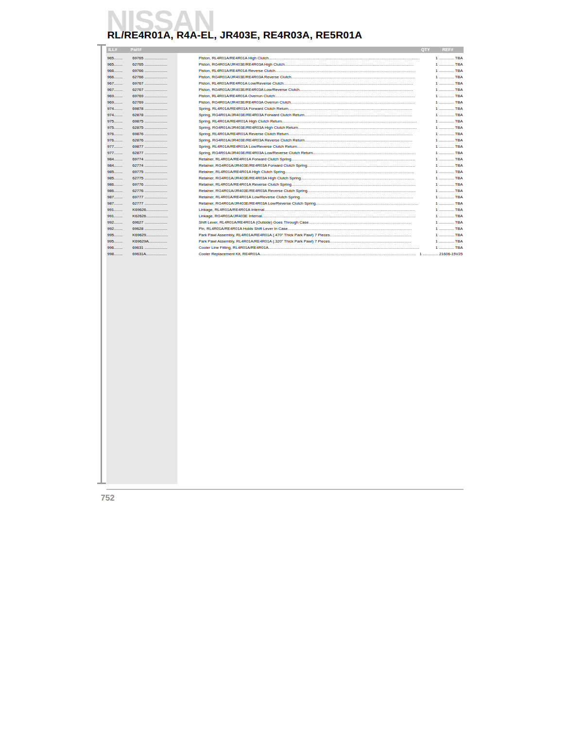NISSAN
RL/RE4R01A, R4A-EL, JR403E, RE4R03A, RE5R01A
NISSAN
ILL# Part# QTY REF#
965........ 69765 ..................... Piston, RL4R01A/RE4R01A High Clutch................................................................................................................. 1 .............. TBA
965........ 62765 ..................... Piston, RG4R01A/JR403E/RE4R03A High Clutch................................................................................................. 1 .............. TBA
966........ 69766 ..................... Piston, RL4R01A/RE4R01A Reverse Clutch......................................................................................................... 1 .............. TBA
966........ 62766 ..................... Piston, RG4R01A/JR403E/RE4R03A Reverse Clutch............................................................................................. 1 .............. TBA
967........ 69767 ..................... Piston, RL4R01A/RE4R01A Low/Reverse Clutch................................................................................................. 1 .............. TBA
967........ 62767 ..................... Piston, RG4R01A/JR403E/RE4R03A Low/Reverse Clutch..................................................................................... 1 .............. TBA
969........ 69769 ..................... Piston, RL4R01A/RE4R01A Overrun Clutch......................................................................................................... 1 .............. TBA
969........ 62769 ..................... Piston, RG4R01A/JR403E/RE4R03A Overrun Clutch............................................................................................. 1 .............. TBA
974........ 69878 ..................... Spring, RL4R01A/RE4R01A Forward Clutch Return............................................................................................. 1 .............. TBA
974........ 62878 ..................... Spring, RG4R01A/JR403E/RE4R03A Forward Clutch Return................................................................................. 1 .............. TBA
975........ 69875 ..................... Spring, RL4R01A/RE4R01A High Clutch Return..................................................................................................... 1 .............. TBA
975........ 62875 ..................... Spring, RG4R01A/JR403E/RE4R03A High Clutch Return......................................................................................... 1 .............. TBA
976........ 69876 ..................... Spring, RL4R01A/RE4R01A Reverse Clutch Return............................................................................................. 1 .............. TBA
976........ 62876 ..................... Spring, RG4R01A/JR403E/RE4R03A Reverse Clutch Return................................................................................. 1 .............. TBA
977........ 69877 ..................... Spring, RL4R01A/RE4R01A Low/Reverse Clutch Return..................................................................................... 1 .............. TBA
977........ 62877 ..................... Spring, RG4R01A/JR403E/RE4R03A Low/Reverse Clutch Return............................................................................. 1 .............. TBA
984........ 69774 ..................... Retainer, RL4R01A/RE4R01A Forward Clutch Spring............................................................................................. 1 .............. TBA
984........ 62774 ..................... Retainer, RG4R01A/JR403E/RE4R03A Forward Clutch Spring................................................................................. 1 .............. TBA
985........ 69775 ..................... Retainer, RL4R01A/RE4R01A High Clutch Spring................................................................................................. 1 .............. TBA
985........ 62775 ..................... Retainer, RG4R01A/JR403E/RE4R03A High Clutch Spring..................................................................................... 1 .............. TBA
986........ 69776 ..................... Retainer, RL4R01A/RE4R01A Reverse Clutch Spring............................................................................................. 1 .............. TBA
986........ 62776 ..................... Retainer, RG4R01A/JR403E/RE4R03A Reverse Clutch Spring................................................................................. 1 .............. TBA
987........ 69777 ..................... Retainer, RL4R01A/RE4R01A Low/Reverse Clutch Spring..................................................................................... 1 .............. TBA
987........ 62777 ..................... Retainer, RG4R01A/JR403E/RE4R03A Low/Reverse Clutch Spring............................................................................. 1 .............. TBA
991........ K69626.................... Linkage, RL4R01A/RE4R01A Internal................................................................................................................. 1 .............. TBA
991........ K62626.................... Linkage, RG4R01A/JR403E Internal................................................................................................................... 1 .............. TBA
992........ 69627 ..................... Shift Lever, RL4R01A/RE4R01A (Outside) Goes Through Case............................................................................. 1 .............. TBA
992........ 69628 ..................... Pin, RL4R01A/RE4R01A Holds Shift Lever In Case............................................................................................. 1 .............. TBA
995........ K69629.................... Park Pawl Assembly, RL4R01A/RE4R01A (.470” Thick Park Pawl) 7 Pieces............................................................. 1 .............. TBA
995........ K69629A................. Park Pawl Assembly, RL4R01A/RE4R01A (.320” Thick Park Pawl) 7 Pieces............................................................. 1 .............. TBA
996........ 69631 ..................... Cooler Line Fitting, RL4R01A/RE4R01A................................................................................................................. 1 .............. TBA
998........ 69631A................... Cooler Replacement Kit, RE4R01A..................................................................................................................... 1 .............. 21606-15V25
752